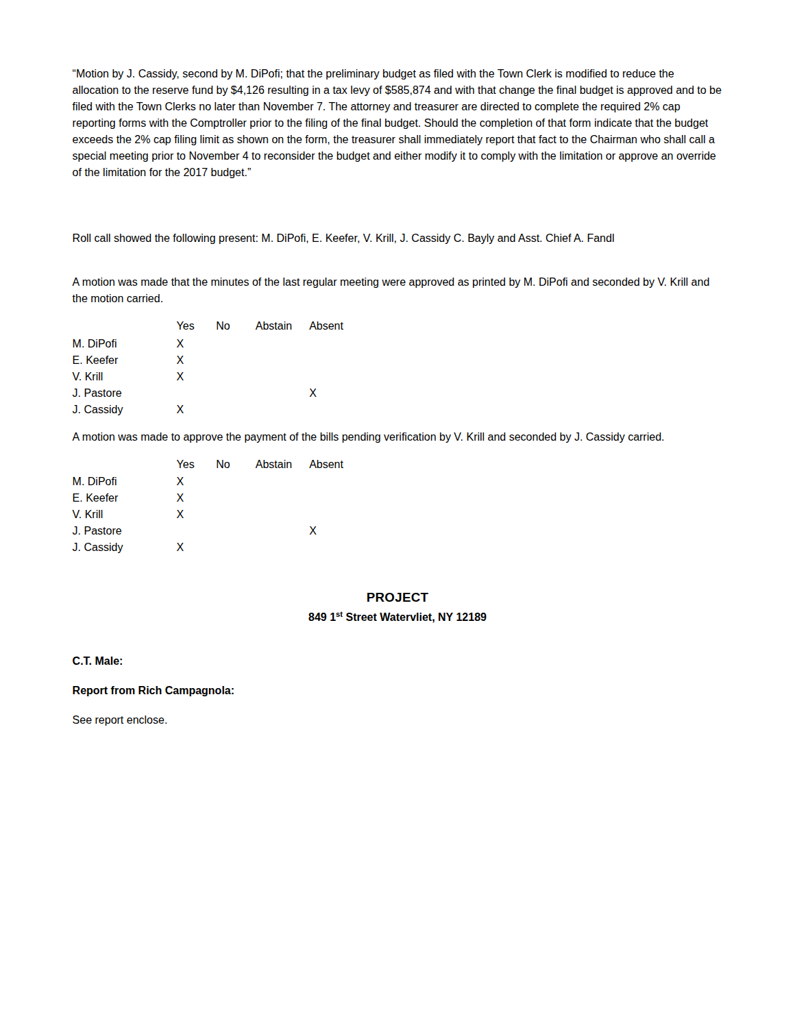“Motion by J. Cassidy, second by M. DiPofi; that the preliminary budget as filed with the Town Clerk is modified to reduce the allocation to the reserve fund by $4,126 resulting in a tax levy of $585,874 and with that change the final budget is approved and to be filed with the Town Clerks no later than November 7. The attorney and treasurer are directed to complete the required 2% cap reporting forms with the Comptroller prior to the filing of the final budget. Should the completion of that form indicate that the budget exceeds the 2% cap filing limit as shown on the form, the treasurer shall immediately report that fact to the Chairman who shall call a special meeting prior to November 4 to reconsider the budget and either modify it to comply with the limitation or approve an override of the limitation for the 2017 budget.”
Roll call showed the following present: M. DiPofi, E. Keefer, V. Krill, J. Cassidy C. Bayly and Asst. Chief A. Fandl
A motion was made that the minutes of the last regular meeting were approved as printed by M. DiPofi and seconded by V. Krill and the motion carried.
| | Yes | No | Abstain | Absent |
| M. DiPofi | X | | | |
| E. Keefer | X | | | |
| V. Krill | X | | | |
| J. Pastore | | | | X |
| J. Cassidy | X | | | |
A motion was made to approve the payment of the bills pending verification by V. Krill and seconded by J. Cassidy carried.
| | Yes | No | Abstain | Absent |
| M. DiPofi | X | | | |
| E. Keefer | X | | | |
| V. Krill | X | | | |
| J. Pastore | | | | X |
| J. Cassidy | X | | | |
PROJECT
849 1st Street Watervliet, NY 12189
C.T. Male:
Report from Rich Campagnola:
See report enclose.